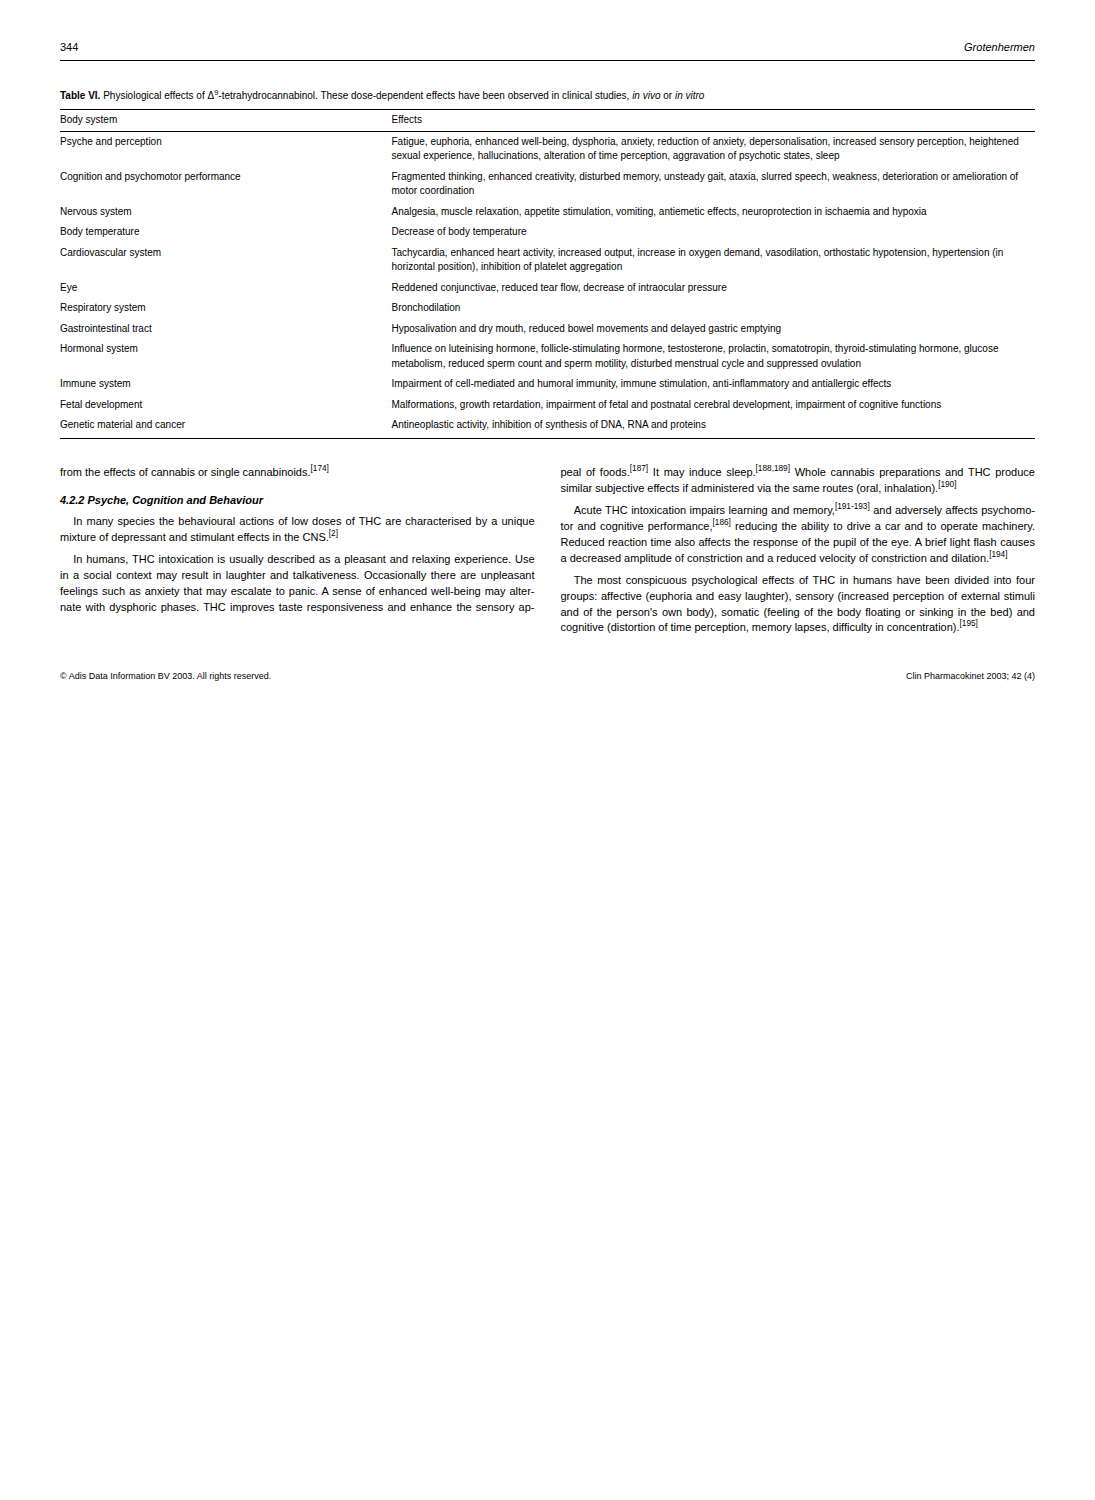344 Grotenhermen
Table VI. Physiological effects of Δ9-tetrahydrocannabinol. These dose-dependent effects have been observed in clinical studies, in vivo or in vitro
| Body system | Effects |
| --- | --- |
| Psyche and perception | Fatigue, euphoria, enhanced well-being, dysphoria, anxiety, reduction of anxiety, depersonalisation, increased sensory perception, heightened sexual experience, hallucinations, alteration of time perception, aggravation of psychotic states, sleep |
| Cognition and psychomotor performance | Fragmented thinking, enhanced creativity, disturbed memory, unsteady gait, ataxia, slurred speech, weakness, deterioration or amelioration of motor coordination |
| Nervous system | Analgesia, muscle relaxation, appetite stimulation, vomiting, antiemetic effects, neuroprotection in ischaemia and hypoxia |
| Body temperature | Decrease of body temperature |
| Cardiovascular system | Tachycardia, enhanced heart activity, increased output, increase in oxygen demand, vasodilation, orthostatic hypotension, hypertension (in horizontal position), inhibition of platelet aggregation |
| Eye | Reddened conjunctivae, reduced tear flow, decrease of intraocular pressure |
| Respiratory system | Bronchodilation |
| Gastrointestinal tract | Hyposalivation and dry mouth, reduced bowel movements and delayed gastric emptying |
| Hormonal system | Influence on luteinising hormone, follicle-stimulating hormone, testosterone, prolactin, somatotropin, thyroid-stimulating hormone, glucose metabolism, reduced sperm count and sperm motility, disturbed menstrual cycle and suppressed ovulation |
| Immune system | Impairment of cell-mediated and humoral immunity, immune stimulation, anti-inflammatory and antiallergic effects |
| Fetal development | Malformations, growth retardation, impairment of fetal and postnatal cerebral development, impairment of cognitive functions |
| Genetic material and cancer | Antineoplastic activity, inhibition of synthesis of DNA, RNA and proteins |
from the effects of cannabis or single cannabinoids.[174]
4.2.2 Psyche, Cognition and Behaviour
In many species the behavioural actions of low doses of THC are characterised by a unique mixture of depressant and stimulant effects in the CNS.[2]
In humans, THC intoxication is usually described as a pleasant and relaxing experience. Use in a social context may result in laughter and talkativeness. Occasionally there are unpleasant feelings such as anxiety that may escalate to panic. A sense of enhanced well-being may alternate with dysphoric phases. THC improves taste responsiveness and enhance the sensory appeal of foods.[187] It may induce sleep.[188,189] Whole cannabis preparations and THC produce similar subjective effects if administered via the same routes (oral, inhalation).[190]
Acute THC intoxication impairs learning and memory,[191-193] and adversely affects psychomotor and cognitive performance,[186] reducing the ability to drive a car and to operate machinery. Reduced reaction time also affects the response of the pupil of the eye. A brief light flash causes a decreased amplitude of constriction and a reduced velocity of constriction and dilation.[194]
The most conspicuous psychological effects of THC in humans have been divided into four groups: affective (euphoria and easy laughter), sensory (increased perception of external stimuli and of the person's own body), somatic (feeling of the body floating or sinking in the bed) and cognitive (distortion of time perception, memory lapses, difficulty in concentration).[195]
© Adis Data Information BV 2003. All rights reserved. Clin Pharmacokinet 2003; 42 (4)